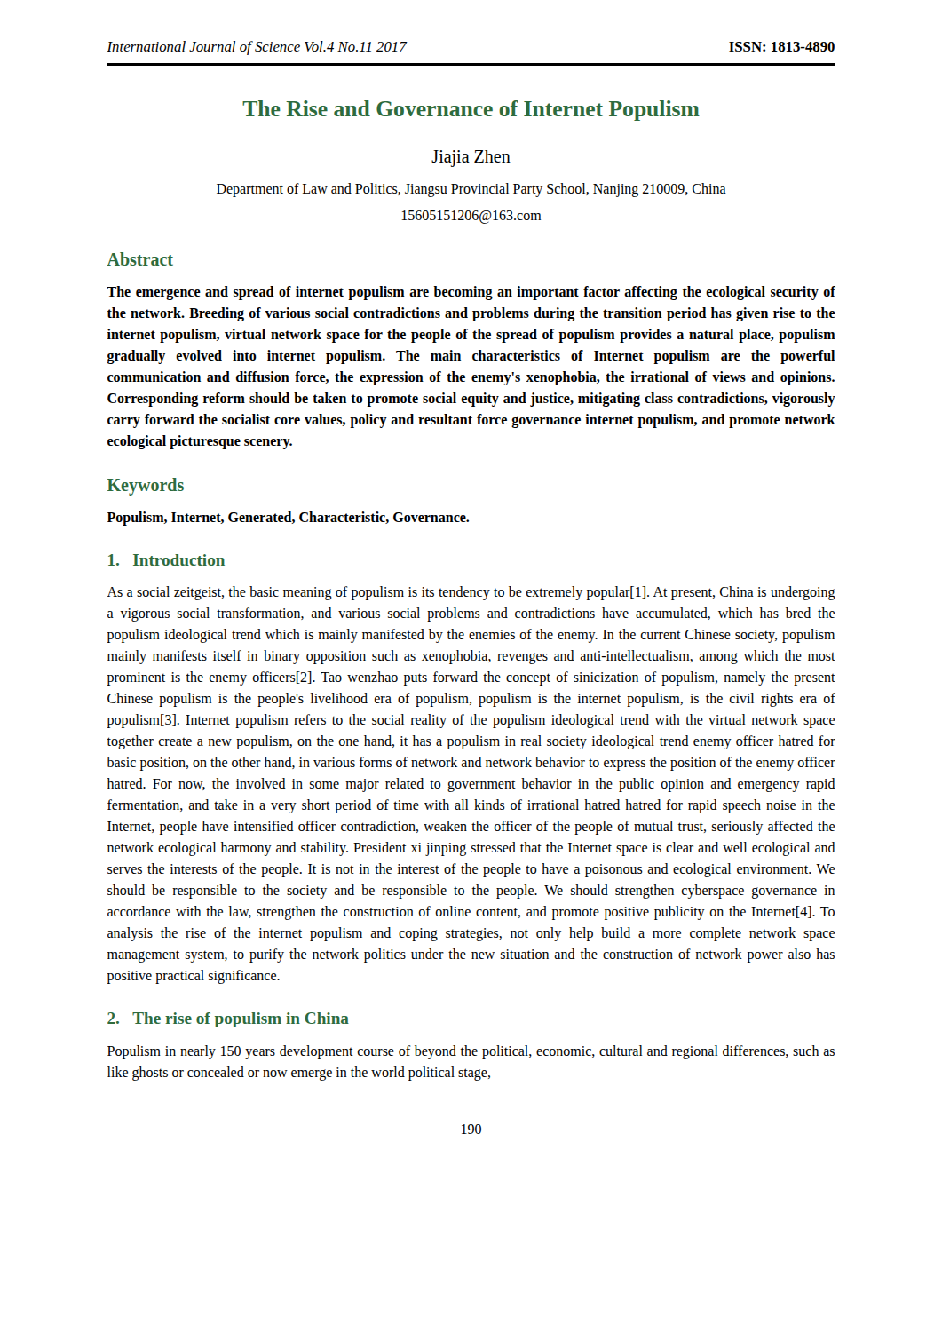International Journal of Science Vol.4 No.11 2017 ISSN: 1813-4890
The Rise and Governance of Internet Populism
Jiajia Zhen
Department of Law and Politics, Jiangsu Provincial Party School, Nanjing 210009, China
15605151206@163.com
Abstract
The emergence and spread of internet populism are becoming an important factor affecting the ecological security of the network. Breeding of various social contradictions and problems during the transition period has given rise to the internet populism, virtual network space for the people of the spread of populism provides a natural place, populism gradually evolved into internet populism. The main characteristics of Internet populism are the powerful communication and diffusion force, the expression of the enemy's xenophobia, the irrational of views and opinions. Corresponding reform should be taken to promote social equity and justice, mitigating class contradictions, vigorously carry forward the socialist core values, policy and resultant force governance internet populism, and promote network ecological picturesque scenery.
Keywords
Populism, Internet, Generated, Characteristic, Governance.
1. Introduction
As a social zeitgeist, the basic meaning of populism is its tendency to be extremely popular[1]. At present, China is undergoing a vigorous social transformation, and various social problems and contradictions have accumulated, which has bred the populism ideological trend which is mainly manifested by the enemies of the enemy. In the current Chinese society, populism mainly manifests itself in binary opposition such as xenophobia, revenges and anti-intellectualism, among which the most prominent is the enemy officers[2]. Tao wenzhao puts forward the concept of sinicization of populism, namely the present Chinese populism is the people's livelihood era of populism, populism is the internet populism, is the civil rights era of populism[3]. Internet populism refers to the social reality of the populism ideological trend with the virtual network space together create a new populism, on the one hand, it has a populism in real society ideological trend enemy officer hatred for basic position, on the other hand, in various forms of network and network behavior to express the position of the enemy officer hatred. For now, the involved in some major related to government behavior in the public opinion and emergency rapid fermentation, and take in a very short period of time with all kinds of irrational hatred hatred for rapid speech noise in the Internet, people have intensified officer contradiction, weaken the officer of the people of mutual trust, seriously affected the network ecological harmony and stability. President xi jinping stressed that the Internet space is clear and well ecological and serves the interests of the people. It is not in the interest of the people to have a poisonous and ecological environment. We should be responsible to the society and be responsible to the people. We should strengthen cyberspace governance in accordance with the law, strengthen the construction of online content, and promote positive publicity on the Internet[4]. To analysis the rise of the internet populism and coping strategies, not only help build a more complete network space management system, to purify the network politics under the new situation and the construction of network power also has positive practical significance.
2. The rise of populism in China
Populism in nearly 150 years development course of beyond the political, economic, cultural and regional differences, such as like ghosts or concealed or now emerge in the world political stage,
190